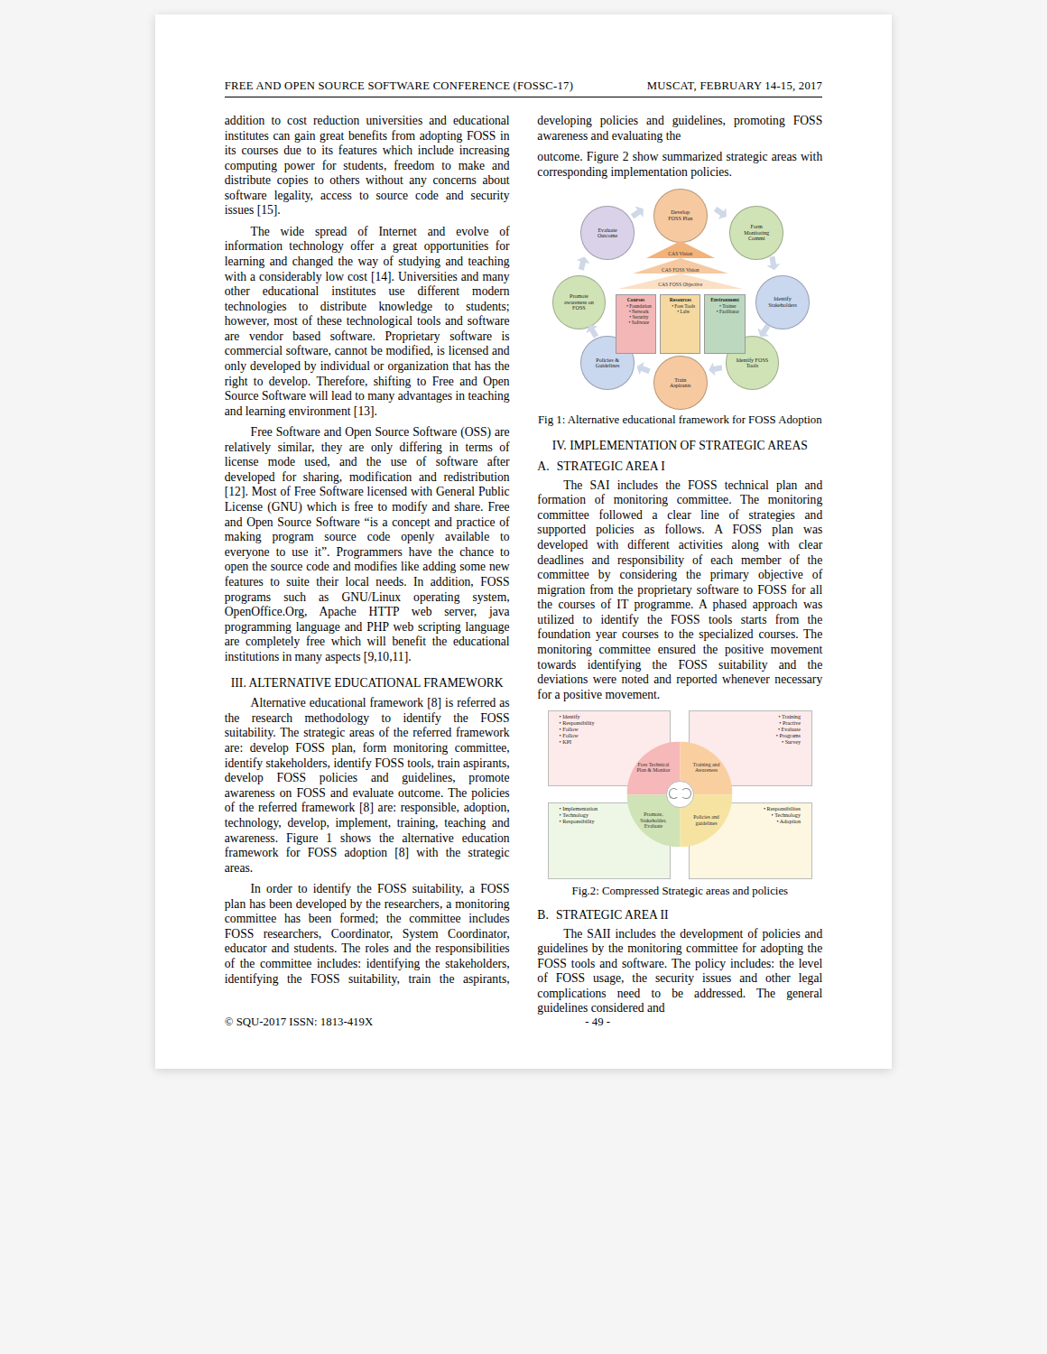Free and Open Source Software Conference (FOSSC-17)
Muscat, February 14-15, 2017
addition to cost reduction universities and educational institutes can gain great benefits from adopting FOSS in its courses due to its features which include increasing computing power for students, freedom to make and distribute copies to others without any concerns about software legality, access to source code and security issues [15].
The wide spread of Internet and evolve of information technology offer a great opportunities for learning and changed the way of studying and teaching with a considerably low cost [14]. Universities and many other educational institutes use different modern technologies to distribute knowledge to students; however, most of these technological tools and software are vendor based software. Proprietary software is commercial software, cannot be modified, is licensed and only developed by individual or organization that has the right to develop. Therefore, shifting to Free and Open Source Software will lead to many advantages in teaching and learning environment [13].
Free Software and Open Source Software (OSS) are relatively similar, they are only differing in terms of license mode used, and the use of software after developed for sharing, modification and redistribution [12]. Most of Free Software licensed with General Public License (GNU) which is free to modify and share. Free and Open Source Software “is a concept and practice of making program source code openly available to everyone to use it”. Programmers have the chance to open the source code and modifies like adding some new features to suite their local needs. In addition, FOSS programs such as GNU/Linux operating system, OpenOffice.Org, Apache HTTP web server, java programming language and PHP web scripting language are completely free which will benefit the educational institutions in many aspects [9,10,11].
III. Alternative Educational Framework
Alternative educational framework [8] is referred as the research methodology to identify the FOSS suitability. The strategic areas of the referred framework are: develop FOSS plan, form monitoring committee, identify stakeholders, identify FOSS tools, train aspirants, develop FOSS policies and guidelines, promote awareness on FOSS and evaluate outcome. The policies of the referred framework [8] are: responsible, adoption, technology, develop, implement, training, teaching and awareness. Figure 1 shows the alternative education framework for FOSS adoption [8] with the strategic areas.
In order to identify the FOSS suitability, a FOSS plan has been developed by the researchers, a monitoring committee has been formed; the committee includes FOSS researchers, Coordinator, System Coordinator, educator and students. The roles and the responsibilities of the committee includes: identifying the stakeholders, identifying the FOSS suitability, train the aspirants, developing policies and guidelines, promoting FOSS awareness and evaluating the
outcome. Figure 2 show summarized strategic areas with corresponding implementation policies.
Develop
FOSS Plan
Form
Monitoring
Commi
Identify
Stakeholders
Identify FOSS
Tools
Train
Aspirants
Policies &
Guidelines
Promote
awareness on
FOSS
Evaluate
Outcome
CAS Vision
CAS FOSS Vision
CAS FOSS Objective
Courses
Foundation
Network
Security
Software
Resources
Foss Tools
Labs
Environment
Trainer
Facilitator
Fig 1: Alternative educational framework for FOSS Adoption
IV. Implementation of Strategic Areas
A. Strategic Area I
The SAI includes the FOSS technical plan and formation of monitoring committee. The monitoring committee followed a clear line of strategies and supported policies as follows. A FOSS plan was developed with different activities along with clear deadlines and responsibility of each member of the committee by considering the primary objective of migration from the proprietary software to FOSS for all the courses of IT programme. A phased approach was utilized to identify the FOSS tools starts from the foundation year courses to the specialized courses. The monitoring committee ensured the positive movement towards identifying the FOSS suitability and the deviations were noted and reported whenever necessary for a positive movement.
Identify
Responsibility
Follow
Follow
KPI
Training
Practive
Evaluate
Programs
Survey
Implementation
Technology
Responsibility
Responsibilites
Technology
Adoption
Foss Technical
Plan & Monitor
Training and
Awareness
Promote,
Stakeholder,
Evaluate
Policies and
guidelines
Fig.2: Compressed Strategic areas and policies
B. Strategic Area II
The SAII includes the development of policies and guidelines by the monitoring committee for adopting the FOSS tools and software. The policy includes: the level of FOSS usage, the security issues and other legal complications need to be addressed. The general guidelines considered and
© SQU-2017 ISSN: 1813-419X
- 49 -